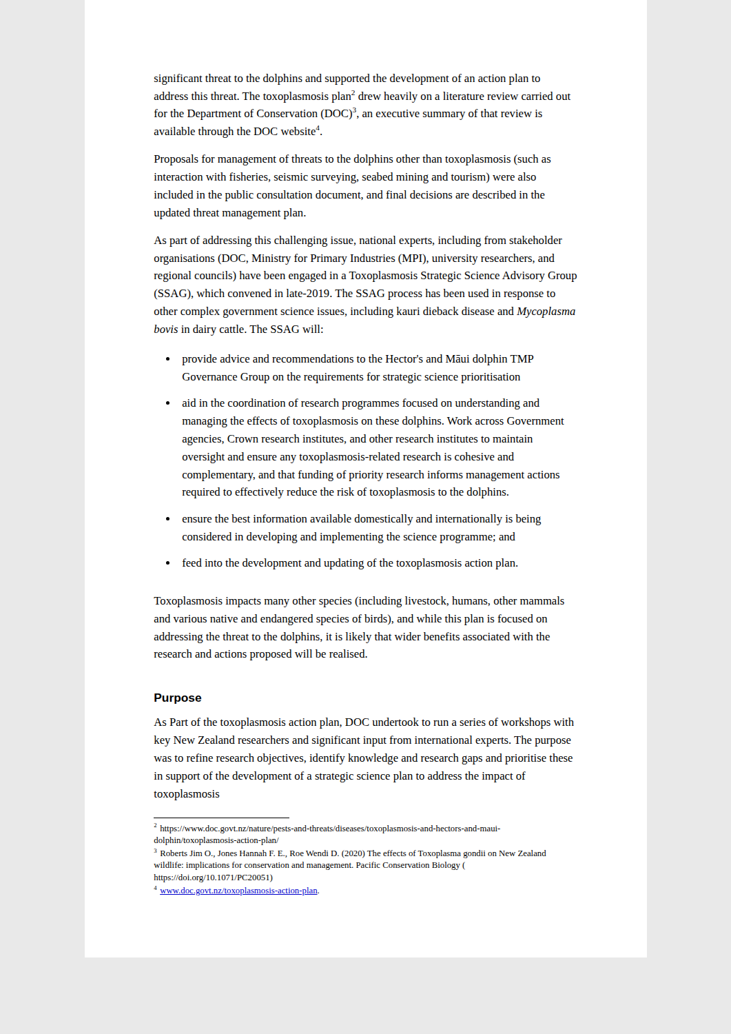significant threat to the dolphins and supported the development of an action plan to address this threat. The toxoplasmosis plan2 drew heavily on a literature review carried out for the Department of Conservation (DOC)3, an executive summary of that review is available through the DOC website4.
Proposals for management of threats to the dolphins other than toxoplasmosis (such as interaction with fisheries, seismic surveying, seabed mining and tourism) were also included in the public consultation document, and final decisions are described in the updated threat management plan.
As part of addressing this challenging issue, national experts, including from stakeholder organisations (DOC, Ministry for Primary Industries (MPI), university researchers, and regional councils) have been engaged in a Toxoplasmosis Strategic Science Advisory Group (SSAG), which convened in late-2019. The SSAG process has been used in response to other complex government science issues, including kauri dieback disease and Mycoplasma bovis in dairy cattle. The SSAG will:
provide advice and recommendations to the Hector's and Māui dolphin TMP Governance Group on the requirements for strategic science prioritisation
aid in the coordination of research programmes focused on understanding and managing the effects of toxoplasmosis on these dolphins. Work across Government agencies, Crown research institutes, and other research institutes to maintain oversight and ensure any toxoplasmosis-related research is cohesive and complementary, and that funding of priority research informs management actions required to effectively reduce the risk of toxoplasmosis to the dolphins.
ensure the best information available domestically and internationally is being considered in developing and implementing the science programme; and
feed into the development and updating of the toxoplasmosis action plan.
Toxoplasmosis impacts many other species (including livestock, humans, other mammals and various native and endangered species of birds), and while this plan is focused on addressing the threat to the dolphins, it is likely that wider benefits associated with the research and actions proposed will be realised.
Purpose
As Part of the toxoplasmosis action plan, DOC undertook to run a series of workshops with key New Zealand researchers and significant input from international experts. The purpose was to refine research objectives, identify knowledge and research gaps and prioritise these in support of the development of a strategic science plan to address the impact of toxoplasmosis
2 https://www.doc.govt.nz/nature/pests-and-threats/diseases/toxoplasmosis-and-hectors-and-maui-dolphin/toxoplasmosis-action-plan/
3 Roberts Jim O., Jones Hannah F. E., Roe Wendi D. (2020) The effects of Toxoplasma gondii on New Zealand wildlife: implications for conservation and management. Pacific Conservation Biology ( https://doi.org/10.1071/PC20051)
4 www.doc.govt.nz/toxoplasmosis-action-plan.